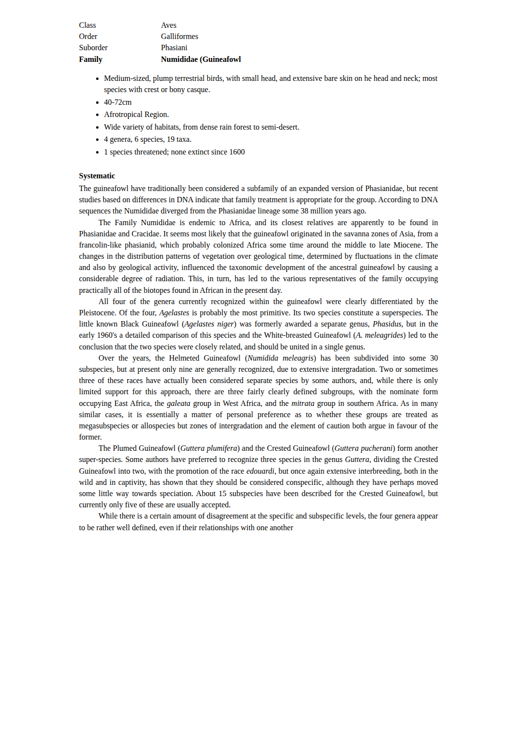| Class | Aves |
| Order | Galliformes |
| Suborder | Phasiani |
| Family | Numididae (Guineafowl |
Medium-sized, plump terrestrial birds, with small head, and extensive bare skin on he head and neck; most species with crest or bony casque.
40-72cm
Afrotropical Region.
Wide variety of habitats, from dense rain forest to semi-desert.
4 genera, 6 species, 19 taxa.
1 species threatened; none extinct since 1600
Systematic
The guineafowl have traditionally been considered a subfamily of an expanded version of Phasianidae, but recent studies based on differences in DNA indicate that family treatment is appropriate for the group. According to DNA sequences the Numididae diverged from the Phasianidae lineage some 38 million years ago.
The Family Numididae is endemic to Africa, and its closest relatives are apparently to be found in Phasianidae and Cracidae. It seems most likely that the guineafowl originated in the savanna zones of Asia, from a francolin-like phasianid, which probably colonized Africa some time around the middle to late Miocene. The changes in the distribution patterns of vegetation over geological time, determined by fluctuations in the climate and also by geological activity, influenced the taxonomic development of the ancestral guineafowl by causing a considerable degree of radiation. This, in turn, has led to the various representatives of the family occupying practically all of the biotopes found in African in the present day.
All four of the genera currently recognized within the guineafowl were clearly differentiated by the Pleistocene. Of the four, Agelastes is probably the most primitive. Its two species constitute a superspecies. The little known Black Guineafowl (Agelastes niger) was formerly awarded a separate genus, Phasidus, but in the early 1960's a detailed comparison of this species and the White-breasted Guineafowl (A. meleagrides) led to the conclusion that the two species were closely related, and should be united in a single genus.
Over the years, the Helmeted Guineafowl (Numidida meleagris) has been subdivided into some 30 subspecies, but at present only nine are generally recognized, due to extensive intergradation. Two or sometimes three of these races have actually been considered separate species by some authors, and, while there is only limited support for this approach, there are three fairly clearly defined subgroups, with the nominate form occupying East Africa, the galeata group in West Africa, and the mitrata group in southern Africa. As in many similar cases, it is essentially a matter of personal preference as to whether these groups are treated as megasubspecies or allospecies but zones of intergradation and the element of caution both argue in favour of the former.
The Plumed Guineafowl (Guttera plumifera) and the Crested Guineafowl (Guttera pucherani) form another super-species. Some authors have preferred to recognize three species in the genus Guttera, dividing the Crested Guineafowl into two, with the promotion of the race edouardi, but once again extensive interbreeding, both in the wild and in captivity, has shown that they should be considered conspecific, although they have perhaps moved some little way towards speciation. About 15 subspecies have been described for the Crested Guineafowl, but currently only five of these are usually accepted.
While there is a certain amount of disagreement at the specific and subspecific levels, the four genera appear to be rather well defined, even if their relationships with one another